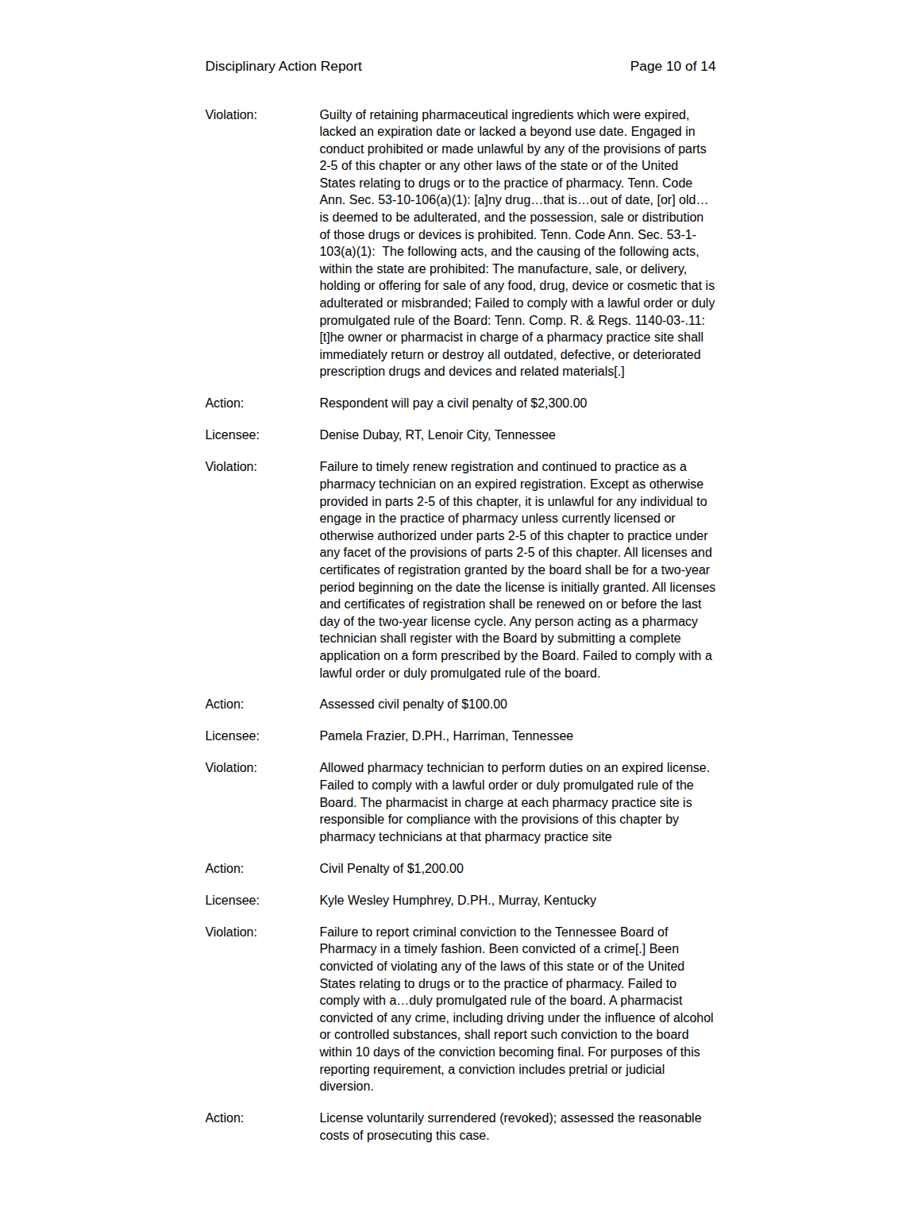Disciplinary Action Report
Page 10 of 14
Violation:
Guilty of retaining pharmaceutical ingredients which were expired, lacked an expiration date or lacked a beyond use date. Engaged in conduct prohibited or made unlawful by any of the provisions of parts 2-5 of this chapter or any other laws of the state or of the United States relating to drugs or to the practice of pharmacy. Tenn. Code Ann. Sec. 53-10-106(a)(1): [a]ny drug…that is…out of date, [or] old…is deemed to be adulterated, and the possession, sale or distribution of those drugs or devices is prohibited. Tenn. Code Ann. Sec. 53-1-103(a)(1): The following acts, and the causing of the following acts, within the state are prohibited: The manufacture, sale, or delivery, holding or offering for sale of any food, drug, device or cosmetic that is adulterated or misbranded; Failed to comply with a lawful order or duly promulgated rule of the Board: Tenn. Comp. R. & Regs. 1140-03-.11: [t]he owner or pharmacist in charge of a pharmacy practice site shall immediately return or destroy all outdated, defective, or deteriorated prescription drugs and devices and related materials[.]
Action:
Respondent will pay a civil penalty of $2,300.00
Licensee:
Denise Dubay, RT, Lenoir City, Tennessee
Violation:
Failure to timely renew registration and continued to practice as a pharmacy technician on an expired registration. Except as otherwise provided in parts 2-5 of this chapter, it is unlawful for any individual to engage in the practice of pharmacy unless currently licensed or otherwise authorized under parts 2-5 of this chapter to practice under any facet of the provisions of parts 2-5 of this chapter. All licenses and certificates of registration granted by the board shall be for a two-year period beginning on the date the license is initially granted. All licenses and certificates of registration shall be renewed on or before the last day of the two-year license cycle. Any person acting as a pharmacy technician shall register with the Board by submitting a complete application on a form prescribed by the Board. Failed to comply with a lawful order or duly promulgated rule of the board.
Action:
Assessed civil penalty of $100.00
Licensee:
Pamela Frazier, D.PH., Harriman, Tennessee
Violation:
Allowed pharmacy technician to perform duties on an expired license. Failed to comply with a lawful order or duly promulgated rule of the Board. The pharmacist in charge at each pharmacy practice site is responsible for compliance with the provisions of this chapter by pharmacy technicians at that pharmacy practice site
Action:
Civil Penalty of $1,200.00
Licensee:
Kyle Wesley Humphrey, D.PH., Murray, Kentucky
Violation:
Failure to report criminal conviction to the Tennessee Board of Pharmacy in a timely fashion. Been convicted of a crime[.] Been convicted of violating any of the laws of this state or of the United States relating to drugs or to the practice of pharmacy. Failed to comply with a…duly promulgated rule of the board. A pharmacist convicted of any crime, including driving under the influence of alcohol or controlled substances, shall report such conviction to the board within 10 days of the conviction becoming final. For purposes of this reporting requirement, a conviction includes pretrial or judicial diversion.
Action:
License voluntarily surrendered (revoked); assessed the reasonable costs of prosecuting this case.